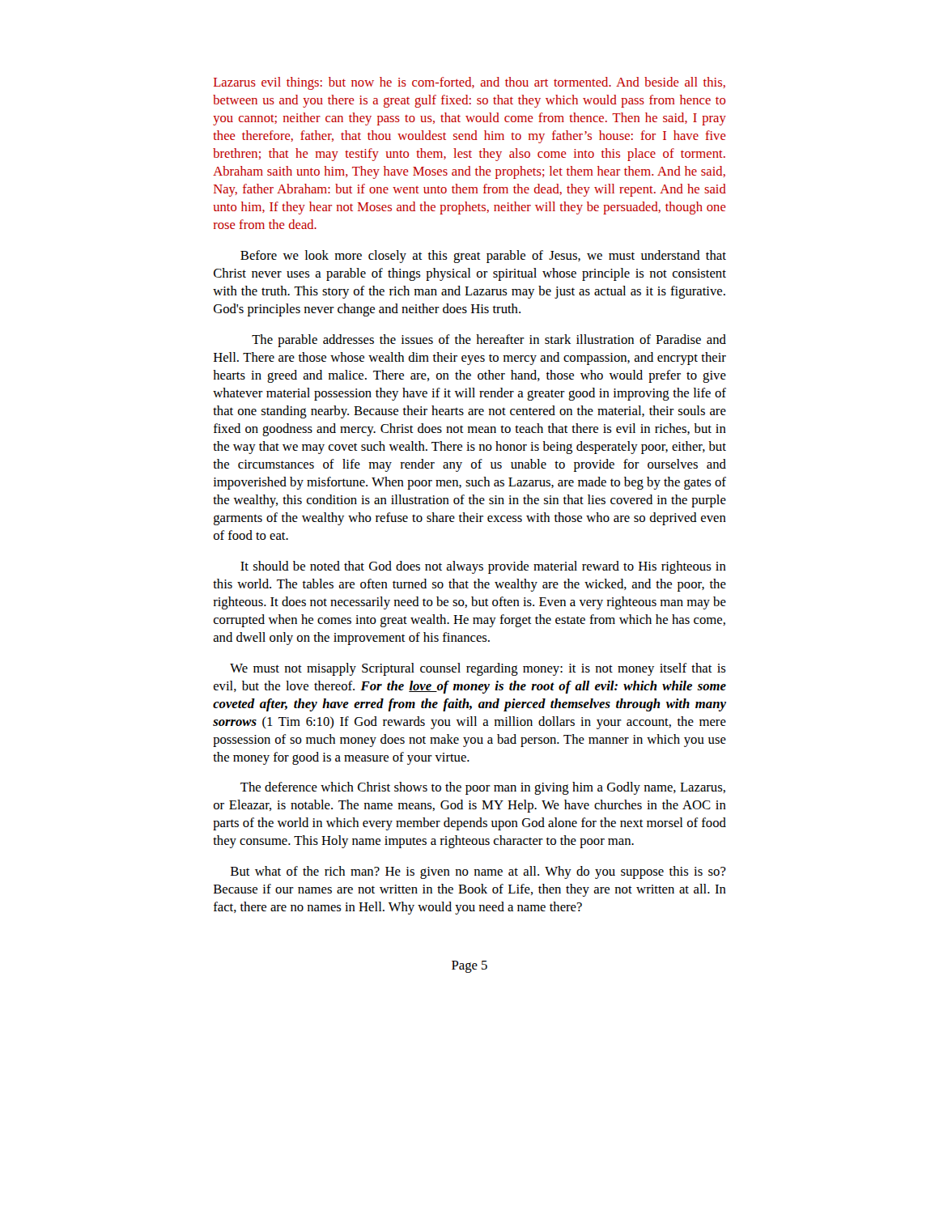Lazarus evil things: but now he is com-forted, and thou art tormented. And beside all this, between us and you there is a great gulf fixed: so that they which would pass from hence to you cannot; neither can they pass to us, that would come from thence. Then he said, I pray thee therefore, father, that thou wouldest send him to my father’s house: for I have five brethren; that he may testify unto them, lest they also come into this place of torment. Abraham saith unto him, They have Moses and the prophets; let them hear them. And he said, Nay, father Abraham: but if one went unto them from the dead, they will repent. And he said unto him, If they hear not Moses and the prophets, neither will they be persuaded, though one rose from the dead.
Before we look more closely at this great parable of Jesus, we must understand that Christ never uses a parable of things physical or spiritual whose principle is not consistent with the truth. This story of the rich man and Lazarus may be just as actual as it is figurative. God's principles never change and neither does His truth.
The parable addresses the issues of the hereafter in stark illustration of Paradise and Hell. There are those whose wealth dim their eyes to mercy and compassion, and encrypt their hearts in greed and malice. There are, on the other hand, those who would prefer to give whatever material possession they have if it will render a greater good in improving the life of that one standing nearby. Because their hearts are not centered on the material, their souls are fixed on goodness and mercy. Christ does not mean to teach that there is evil in riches, but in the way that we may covet such wealth. There is no honor is being desperately poor, either, but the circumstances of life may render any of us unable to provide for ourselves and impoverished by misfortune. When poor men, such as Lazarus, are made to beg by the gates of the wealthy, this condition is an illustration of the sin in the sin that lies covered in the purple garments of the wealthy who refuse to share their excess with those who are so deprived even of food to eat.
It should be noted that God does not always provide material reward to His righteous in this world. The tables are often turned so that the wealthy are the wicked, and the poor, the righteous. It does not necessarily need to be so, but often is. Even a very righteous man may be corrupted when he comes into great wealth. He may forget the estate from which he has come, and dwell only on the improvement of his finances.
We must not misapply Scriptural counsel regarding money: it is not money itself that is evil, but the love thereof. For the love of money is the root of all evil: which while some coveted after, they have erred from the faith, and pierced themselves through with many sorrows (1 Tim 6:10) If God rewards you will a million dollars in your account, the mere possession of so much money does not make you a bad person. The manner in which you use the money for good is a measure of your virtue.
The deference which Christ shows to the poor man in giving him a Godly name, Lazarus, or Eleazar, is notable. The name means, God is MY Help. We have churches in the AOC in parts of the world in which every member depends upon God alone for the next morsel of food they consume. This Holy name imputes a righteous character to the poor man.
But what of the rich man? He is given no name at all. Why do you suppose this is so? Because if our names are not written in the Book of Life, then they are not written at all. In fact, there are no names in Hell. Why would you need a name there?
Page 5